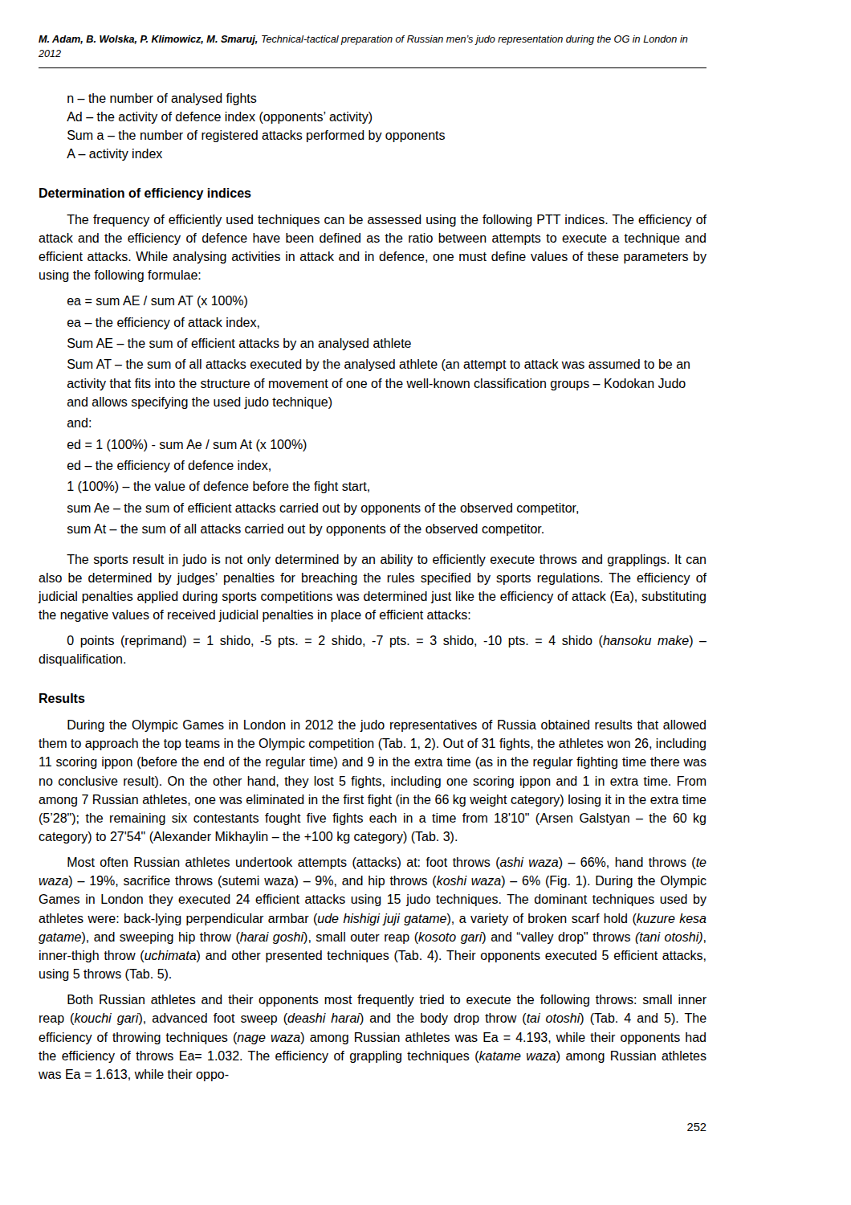M. Adam, B. Wolska, P. Klimowicz, M. Smaruj, Technical-tactical preparation of Russian men’s judo representation during the OG in London in 2012
n – the number of analysed fights
Ad – the activity of defence index (opponents’ activity)
Sum a – the number of registered attacks performed by opponents
A – activity index
Determination of efficiency indices
The frequency of efficiently used techniques can be assessed using the following PTT indices. The efficiency of attack and the efficiency of defence have been defined as the ratio between attempts to execute a technique and efficient attacks. While analysing activities in attack and in defence, one must define values of these parameters by using the following formulae:
ea = sum AE / sum AT (x 100%)
ea – the efficiency of attack index,
Sum AE – the sum of efficient attacks by an analysed athlete
Sum AT – the sum of all attacks executed by the analysed athlete (an attempt to attack was assumed to be an activity that fits into the structure of movement of one of the well-known classification groups – Kodokan Judo and allows specifying the used judo technique)
and:
ed = 1 (100%) - sum Ae / sum At (x 100%)
ed – the efficiency of defence index,
1 (100%) – the value of defence before the fight start,
sum Ae – the sum of efficient attacks carried out by opponents of the observed competitor,
sum At – the sum of all attacks carried out by opponents of the observed competitor.
The sports result in judo is not only determined by an ability to efficiently execute throws and grapplings. It can also be determined by judges’ penalties for breaching the rules specified by sports regulations. The efficiency of judicial penalties applied during sports competitions was determined just like the efficiency of attack (Ea), substituting the negative values of received judicial penalties in place of efficient attacks:
0 points (reprimand) = 1 shido, -5 pts. = 2 shido, -7 pts. = 3 shido, -10 pts. = 4 shido (hansoku make) – disqualification.
Results
During the Olympic Games in London in 2012 the judo representatives of Russia obtained results that allowed them to approach the top teams in the Olympic competition (Tab. 1, 2). Out of 31 fights, the athletes won 26, including 11 scoring ippon (before the end of the regular time) and 9 in the extra time (as in the regular fighting time there was no conclusive result). On the other hand, they lost 5 fights, including one scoring ippon and 1 in extra time. From among 7 Russian athletes, one was eliminated in the first fight (in the 66 kg weight category) losing it in the extra time (5’28"); the remaining six contestants fought five fights each in a time from 18'10" (Arsen Galstyan – the 60 kg category) to 27'54" (Alexander Mikhaylin – the +100 kg category) (Tab. 3).
Most often Russian athletes undertook attempts (attacks) at: foot throws (ashi waza) – 66%, hand throws (te waza) – 19%, sacrifice throws (sutemi waza) – 9%, and hip throws (koshi waza) – 6% (Fig. 1). During the Olympic Games in London they executed 24 efficient attacks using 15 judo techniques. The dominant techniques used by athletes were: back-lying perpendicular armbar (ude hishigi juji gatame), a variety of broken scarf hold (kuzure kesa gatame), and sweeping hip throw (harai goshi), small outer reap (kosoto gari) and “valley drop" throws (tani otoshi), inner-thigh throw (uchimata) and other presented techniques (Tab. 4). Their opponents executed 5 efficient attacks, using 5 throws (Tab. 5).
Both Russian athletes and their opponents most frequently tried to execute the following throws: small inner reap (kouchi gari), advanced foot sweep (deashi harai) and the body drop throw (tai otoshi) (Tab. 4 and 5). The efficiency of throwing techniques (nage waza) among Russian athletes was Ea = 4.193, while their opponents had the efficiency of throws Ea= 1.032. The efficiency of grappling techniques (katame waza) among Russian athletes was Ea = 1.613, while their oppo-
252